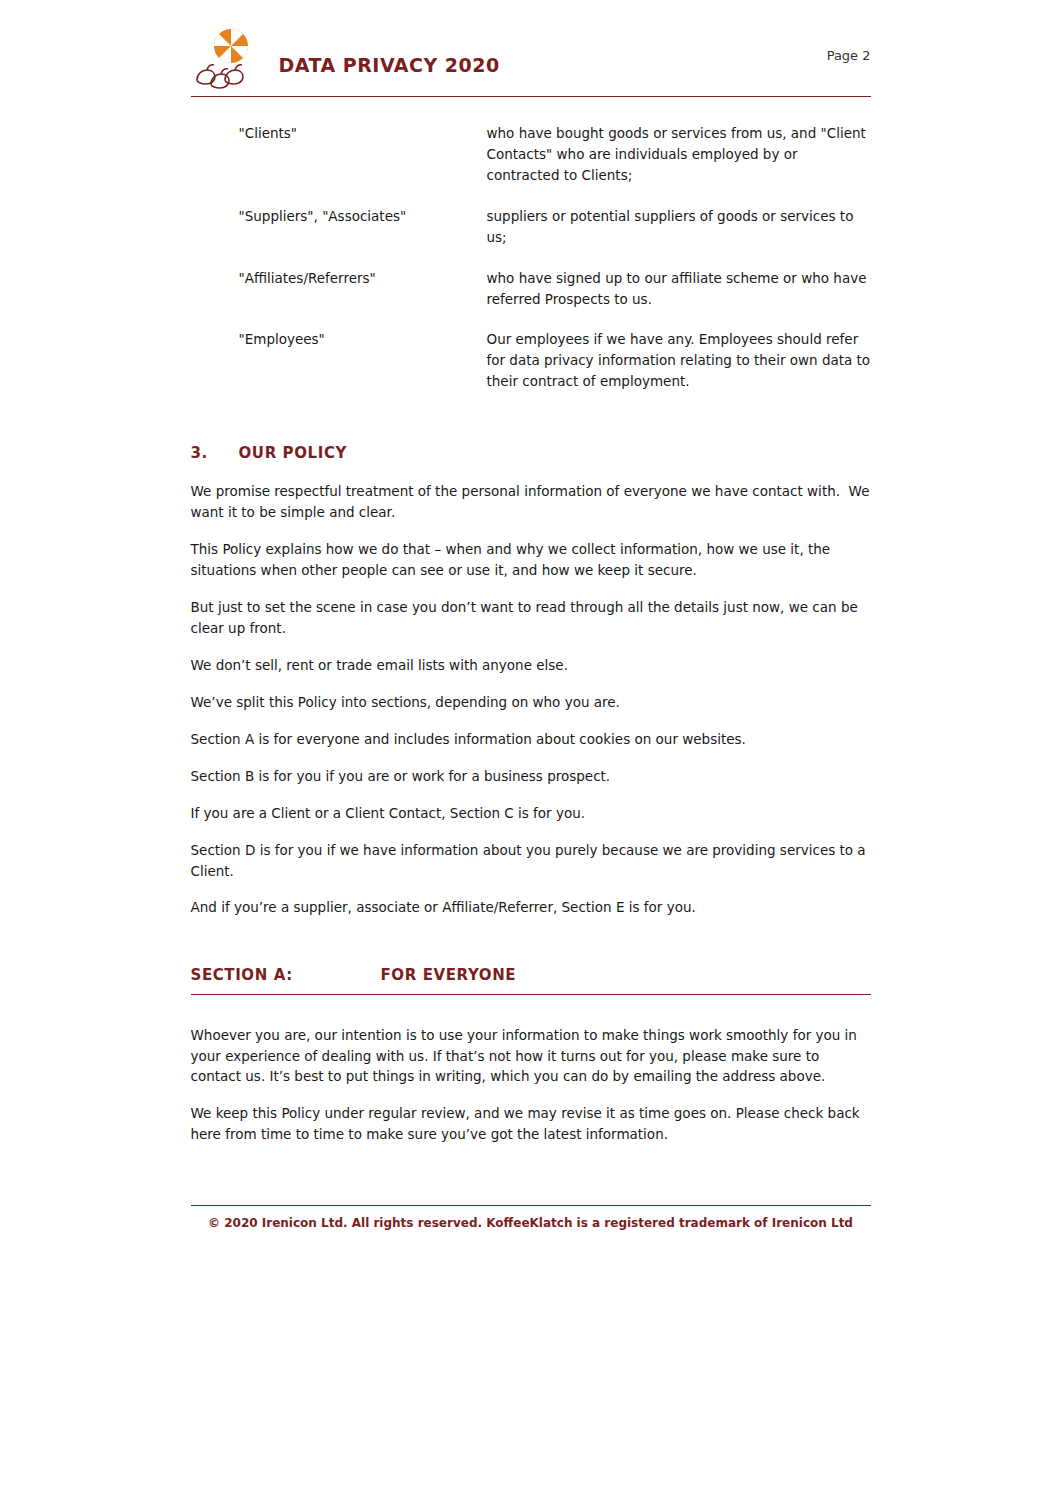DATA PRIVACY 2020
Page 2
| "Clients" | who have bought goods or services from us, and "Client Contacts" who are individuals employed by or contracted to Clients; |
| "Suppliers", "Associates" | suppliers or potential suppliers of goods or services to us; |
| "Affiliates/Referrers" | who have signed up to our affiliate scheme or who have referred Prospects to us. |
| "Employees" | Our employees if we have any. Employees should refer for data privacy information relating to their own data to their contract of employment. |
3. OUR POLICY
We promise respectful treatment of the personal information of everyone we have contact with. We want it to be simple and clear.
This Policy explains how we do that – when and why we collect information, how we use it, the situations when other people can see or use it, and how we keep it secure.
But just to set the scene in case you don’t want to read through all the details just now, we can be clear up front.
We don’t sell, rent or trade email lists with anyone else.
We’ve split this Policy into sections, depending on who you are.
Section A is for everyone and includes information about cookies on our websites.
Section B is for you if you are or work for a business prospect.
If you are a Client or a Client Contact, Section C is for you.
Section D is for you if we have information about you purely because we are providing services to a Client.
And if you’re a supplier, associate or Affiliate/Referrer, Section E is for you.
SECTION A: FOR EVERYONE
Whoever you are, our intention is to use your information to make things work smoothly for you in your experience of dealing with us. If that’s not how it turns out for you, please make sure to contact us. It’s best to put things in writing, which you can do by emailing the address above.
We keep this Policy under regular review, and we may revise it as time goes on. Please check back here from time to time to make sure you’ve got the latest information.
© 2020 Irenicon Ltd. All rights reserved. KoffeeKlatch is a registered trademark of Irenicon Ltd